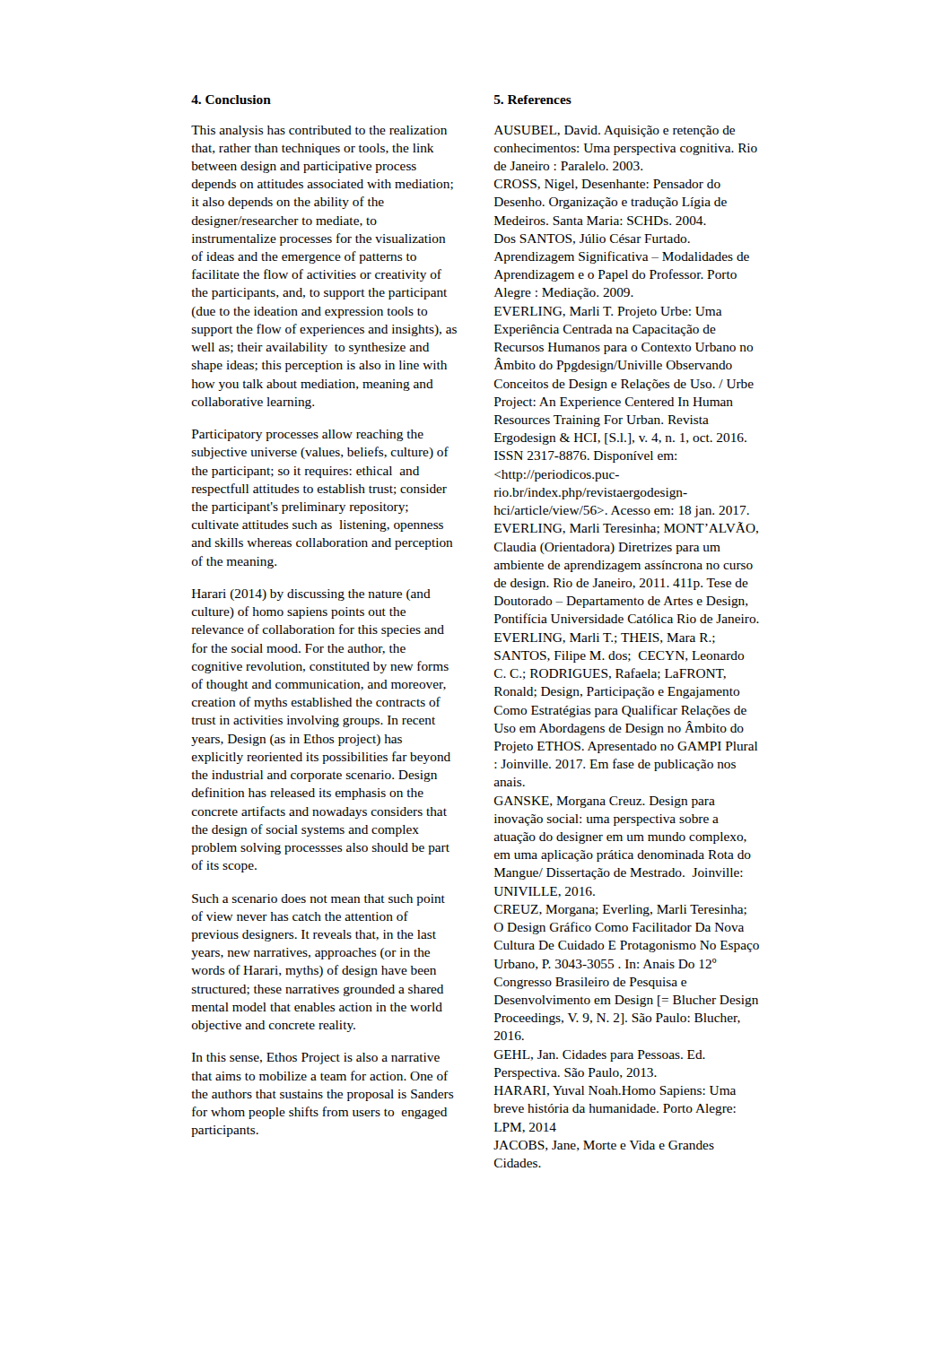4. Conclusion
This analysis has contributed to the realization that, rather than techniques or tools, the link between design and participative process depends on attitudes associated with mediation; it also depends on the ability of the designer/researcher to mediate, to instrumentalize processes for the visualization of ideas and the emergence of patterns to facilitate the flow of activities or creativity of the participants, and, to support the participant (due to the ideation and expression tools to support the flow of experiences and insights), as well as; their availability to synthesize and shape ideas; this perception is also in line with how you talk about mediation, meaning and collaborative learning.
Participatory processes allow reaching the subjective universe (values, beliefs, culture) of the participant; so it requires: ethical and respectfull attitudes to establish trust; consider the participant's preliminary repository; cultivate attitudes such as listening, openness and skills whereas collaboration and perception of the meaning.
Harari (2014) by discussing the nature (and culture) of homo sapiens points out the relevance of collaboration for this species and for the social mood. For the author, the cognitive revolution, constituted by new forms of thought and communication, and moreover, creation of myths established the contracts of trust in activities involving groups. In recent years, Design (as in Ethos project) has explicitly reoriented its possibilities far beyond the industrial and corporate scenario. Design definition has released its emphasis on the concrete artifacts and nowadays considers that the design of social systems and complex problem solving processses also should be part of its scope.
Such a scenario does not mean that such point of view never has catch the attention of previous designers. It reveals that, in the last years, new narratives, approaches (or in the words of Harari, myths) of design have been structured; these narratives grounded a shared mental model that enables action in the world objective and concrete reality.
In this sense, Ethos Project is also a narrative that aims to mobilize a team for action. One of the authors that sustains the proposal is Sanders for whom people shifts from users to engaged participants.
5. References
AUSUBEL, David. Aquisição e retenção de conhecimentos: Uma perspectiva cognitiva. Rio de Janeiro : Paralelo. 2003.
CROSS, Nigel, Desenhante: Pensador do Desenho. Organização e tradução Lígia de Medeiros. Santa Maria: SCHDs. 2004.
Dos SANTOS, Júlio César Furtado. Aprendizagem Significativa – Modalidades de Aprendizagem e o Papel do Professor. Porto Alegre : Mediação. 2009.
EVERLING, Marli T. Projeto Urbe: Uma Experiência Centrada na Capacitação de Recursos Humanos para o Contexto Urbano no Âmbito do Ppgdesign/Univille Observando Conceitos de Design e Relações de Uso. / Urbe Project: An Experience Centered In Human Resources Training For Urban. Revista Ergodesign & HCI, [S.l.], v. 4, n. 1, oct. 2016. ISSN 2317-8876. Disponível em: <http://periodicos.puc-rio.br/index.php/revistaergodesign-hci/article/view/56>. Acesso em: 18 jan. 2017.
EVERLING, Marli Teresinha; MONT’ALVÃO, Claudia (Orientadora) Diretrizes para um ambiente de aprendizagem assíncrona no curso de design. Rio de Janeiro, 2011. 411p. Tese de Doutorado – Departamento de Artes e Design, Pontifícia Universidade Católica Rio de Janeiro.
EVERLING, Marli T.; THEIS, Mara R.; SANTOS, Filipe M. dos; CECYN, Leonardo C. C.; RODRIGUES, Rafaela; LaFRONT, Ronald; Design, Participação e Engajamento Como Estratégias para Qualificar Relações de Uso em Abordagens de Design no Âmbito do Projeto ETHOS. Apresentado no GAMPI Plural : Joinville. 2017. Em fase de publicação nos anais.
GANSKE, Morgana Creuz. Design para inovação social: uma perspectiva sobre a atuação do designer em um mundo complexo, em uma aplicação prática denominada Rota do Mangue/ Dissertação de Mestrado. Joinville: UNIVILLE, 2016.
CREUZ, Morgana; Everling, Marli Teresinha; O Design Gráfico Como Facilitador Da Nova Cultura De Cuidado E Protagonismo No Espaço Urbano, P. 3043-3055 . In: Anais Do 12º Congresso Brasileiro de Pesquisa e Desenvolvimento em Design [= Blucher Design Proceedings, V. 9, N. 2]. São Paulo: Blucher, 2016.
GEHL, Jan. Cidades para Pessoas. Ed. Perspectiva. São Paulo, 2013.
HARARI, Yuval Noah.Homo Sapiens: Uma breve história da humanidade. Porto Alegre: LPM, 2014
JACOBS, Jane, Morte e Vida e Grandes Cidades.